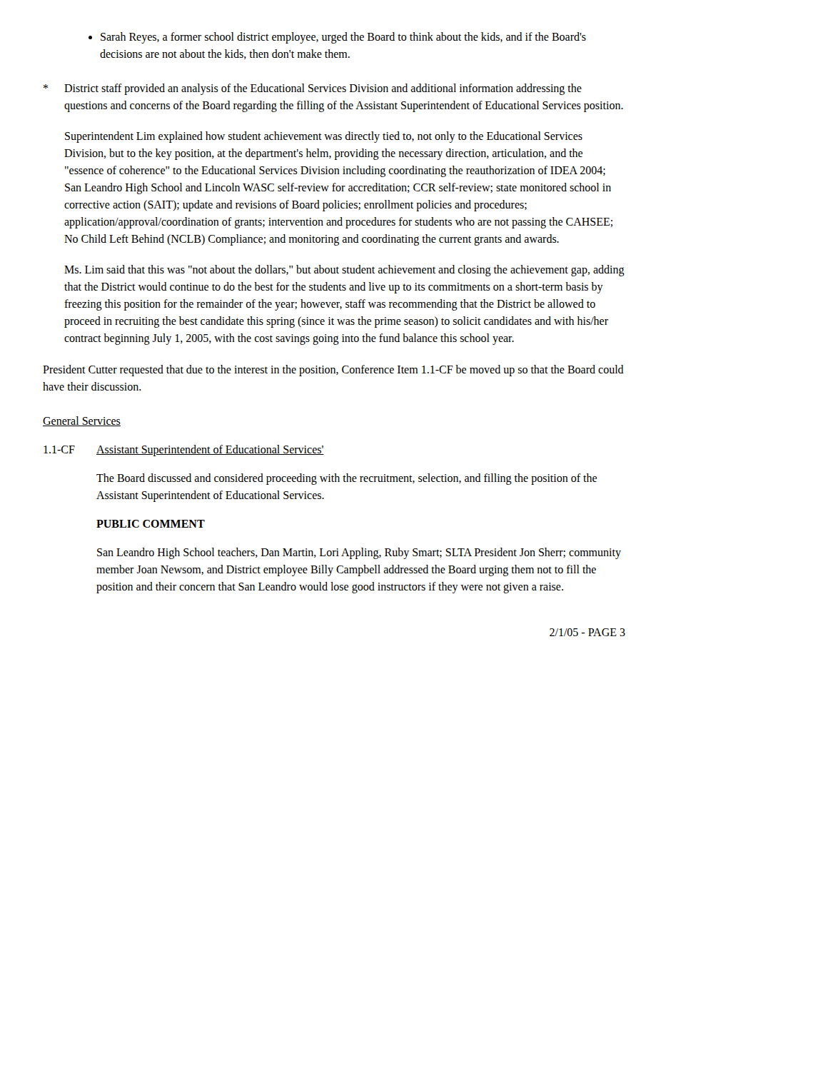Sarah Reyes, a former school district employee, urged the Board to think about the kids, and if the Board's decisions are not about the kids, then don't make them.
*
District staff provided an analysis of the Educational Services Division and additional information addressing the questions and concerns of the Board regarding the filling of the Assistant Superintendent of Educational Services position.
Superintendent Lim explained how student achievement was directly tied to, not only to the Educational Services Division, but to the key position, at the department's helm, providing the necessary direction, articulation, and the "essence of coherence" to the Educational Services Division including coordinating the reauthorization of IDEA 2004; San Leandro High School and Lincoln WASC self-review for accreditation; CCR self-review; state monitored school in corrective action (SAIT); update and revisions of Board policies; enrollment policies and procedures; application/approval/coordination of grants; intervention and procedures for students who are not passing the CAHSEE; No Child Left Behind (NCLB) Compliance; and monitoring and coordinating the current grants and awards.
Ms. Lim said that this was "not about the dollars," but about student achievement and closing the achievement gap, adding that the District would continue to do the best for the students and live up to its commitments on a short-term basis by freezing this position for the remainder of the year; however, staff was recommending that the District be allowed to proceed in recruiting the best candidate this spring (since it was the prime season) to solicit candidates and with his/her contract beginning July 1, 2005, with the cost savings going into the fund balance this school year.
President Cutter requested that due to the interest in the position, Conference Item 1.1-CF be moved up so that the Board could have their discussion.
General Services
1.1-CF
Assistant Superintendent of Educational Services'
The Board discussed and considered proceeding with the recruitment, selection, and filling the position of the Assistant Superintendent of Educational Services.
PUBLIC COMMENT
San Leandro High School teachers, Dan Martin, Lori Appling, Ruby Smart; SLTA President Jon Sherr; community member Joan Newsom, and District employee Billy Campbell addressed the Board urging them not to fill the position and their concern that San Leandro would lose good instructors if they were not given a raise.
2/1/05 - PAGE 3